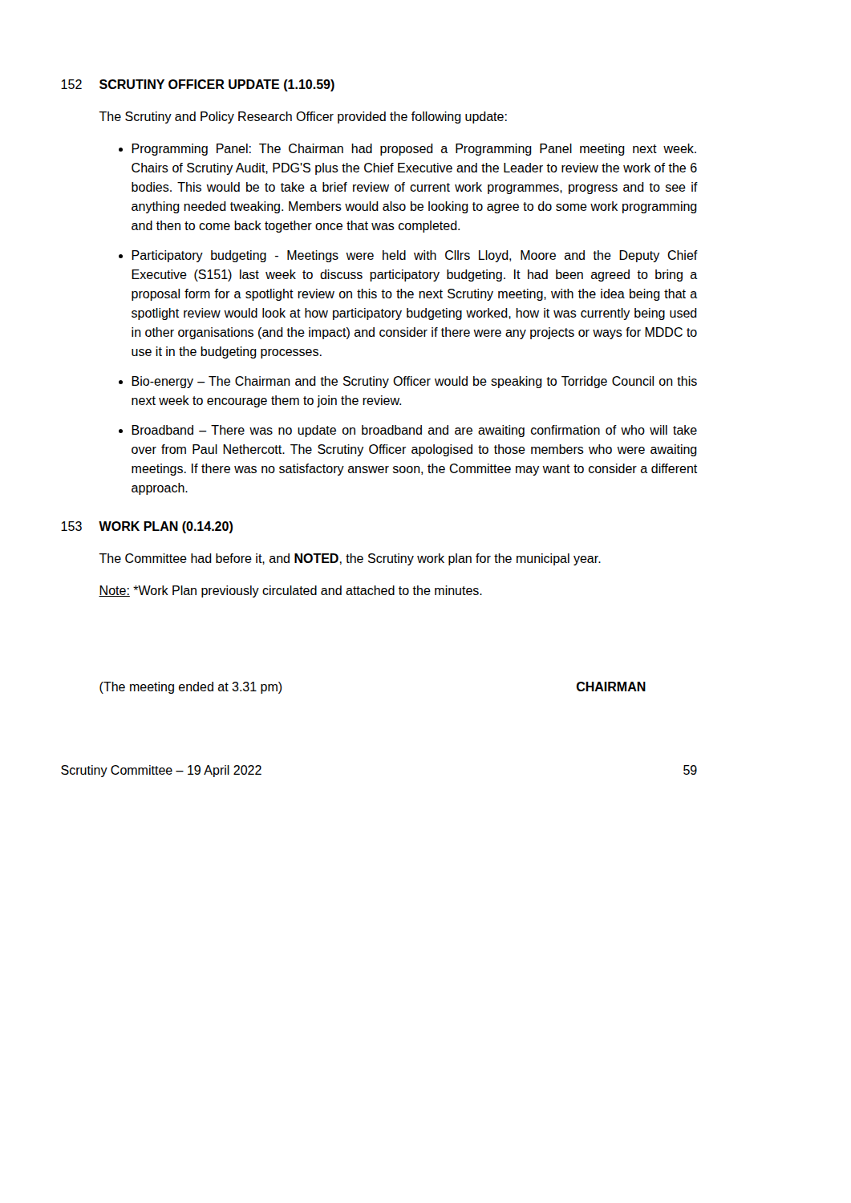152 Scrutiny Officer Update (1.10.59)
The Scrutiny and Policy Research Officer provided the following update:
Programming Panel: The Chairman had proposed a Programming Panel meeting next week. Chairs of Scrutiny Audit, PDG'S plus the Chief Executive and the Leader to review the work of the 6 bodies. This would be to take a brief review of current work programmes, progress and to see if anything needed tweaking. Members would also be looking to agree to do some work programming and then to come back together once that was completed.
Participatory budgeting - Meetings were held with Cllrs Lloyd, Moore and the Deputy Chief Executive (S151) last week to discuss participatory budgeting. It had been agreed to bring a proposal form for a spotlight review on this to the next Scrutiny meeting, with the idea being that a spotlight review would look at how participatory budgeting worked, how it was currently being used in other organisations (and the impact) and consider if there were any projects or ways for MDDC to use it in the budgeting processes.
Bio-energy – The Chairman and the Scrutiny Officer would be speaking to Torridge Council on this next week to encourage them to join the review.
Broadband – There was no update on broadband and are awaiting confirmation of who will take over from Paul Nethercott. The Scrutiny Officer apologised to those members who were awaiting meetings. If there was no satisfactory answer soon, the Committee may want to consider a different approach.
153 Work Plan (0.14.20)
The Committee had before it, and NOTED, the Scrutiny work plan for the municipal year.
Note: *Work Plan previously circulated and attached to the minutes.
(The meeting ended at 3.31 pm) Chairman
Scrutiny Committee – 19 April 2022 59